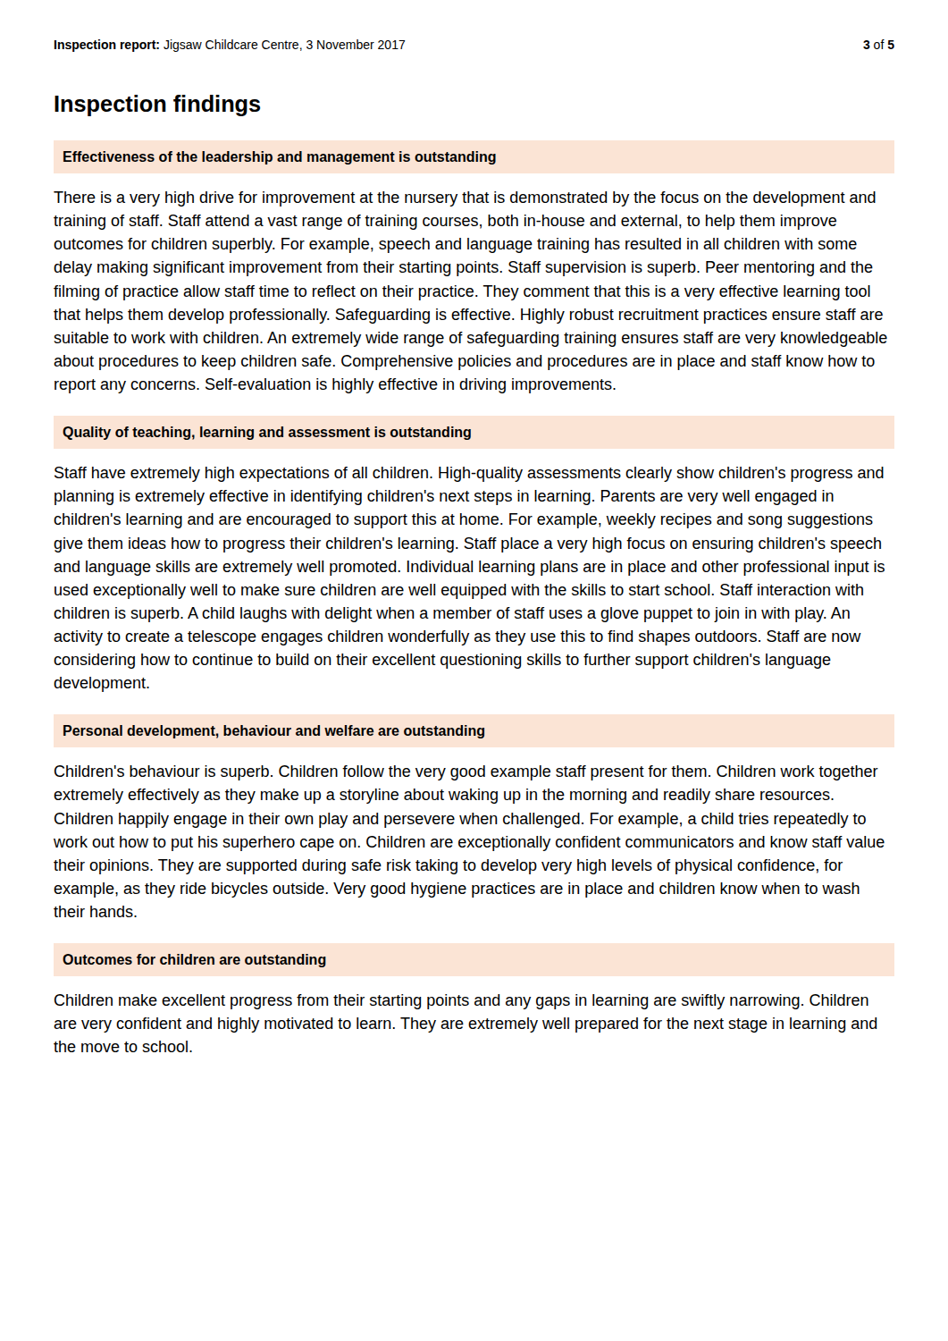Inspection report: Jigsaw Childcare Centre, 3 November 2017
3 of 5
Inspection findings
Effectiveness of the leadership and management is outstanding
There is a very high drive for improvement at the nursery that is demonstrated by the focus on the development and training of staff. Staff attend a vast range of training courses, both in-house and external, to help them improve outcomes for children superbly. For example, speech and language training has resulted in all children with some delay making significant improvement from their starting points. Staff supervision is superb. Peer mentoring and the filming of practice allow staff time to reflect on their practice. They comment that this is a very effective learning tool that helps them develop professionally. Safeguarding is effective. Highly robust recruitment practices ensure staff are suitable to work with children. An extremely wide range of safeguarding training ensures staff are very knowledgeable about procedures to keep children safe. Comprehensive policies and procedures are in place and staff know how to report any concerns. Self-evaluation is highly effective in driving improvements.
Quality of teaching, learning and assessment is outstanding
Staff have extremely high expectations of all children. High-quality assessments clearly show children's progress and planning is extremely effective in identifying children's next steps in learning. Parents are very well engaged in children's learning and are encouraged to support this at home. For example, weekly recipes and song suggestions give them ideas how to progress their children's learning. Staff place a very high focus on ensuring children's speech and language skills are extremely well promoted. Individual learning plans are in place and other professional input is used exceptionally well to make sure children are well equipped with the skills to start school. Staff interaction with children is superb. A child laughs with delight when a member of staff uses a glove puppet to join in with play. An activity to create a telescope engages children wonderfully as they use this to find shapes outdoors. Staff are now considering how to continue to build on their excellent questioning skills to further support children's language development.
Personal development, behaviour and welfare are outstanding
Children's behaviour is superb. Children follow the very good example staff present for them. Children work together extremely effectively as they make up a storyline about waking up in the morning and readily share resources. Children happily engage in their own play and persevere when challenged. For example, a child tries repeatedly to work out how to put his superhero cape on. Children are exceptionally confident communicators and know staff value their opinions. They are supported during safe risk taking to develop very high levels of physical confidence, for example, as they ride bicycles outside. Very good hygiene practices are in place and children know when to wash their hands.
Outcomes for children are outstanding
Children make excellent progress from their starting points and any gaps in learning are swiftly narrowing. Children are very confident and highly motivated to learn. They are extremely well prepared for the next stage in learning and the move to school.